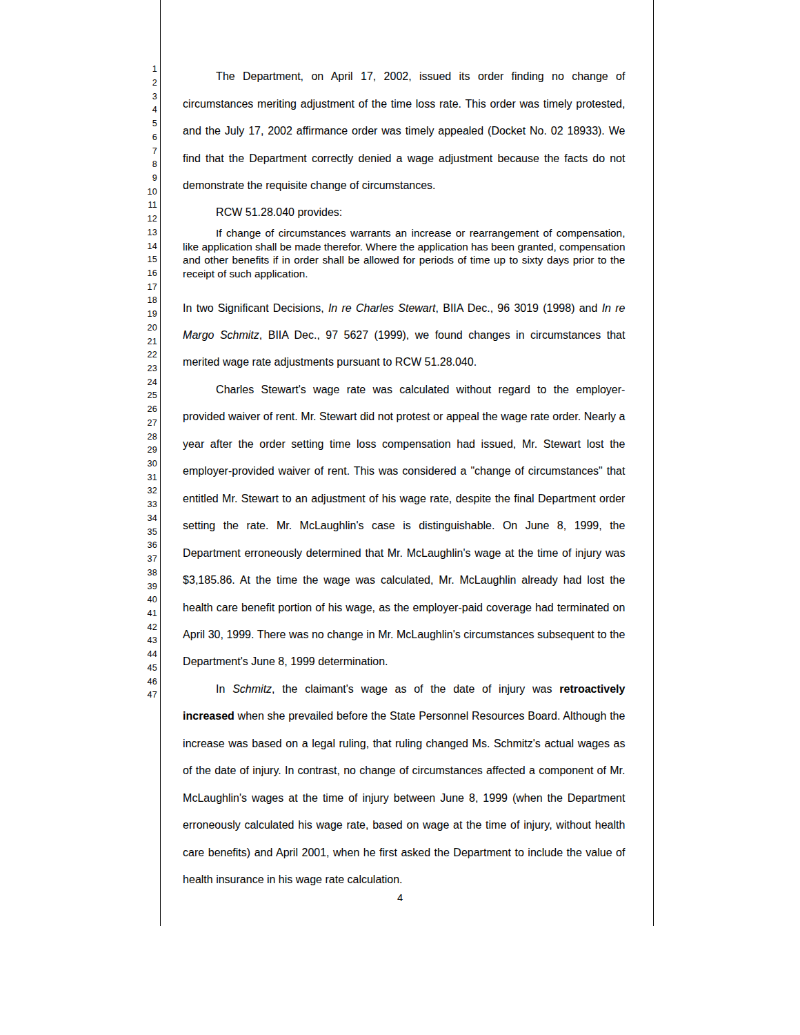1
2
3
4
5
6
7
8
9
10
11
12
13
14
15
16
17
18
19
20
21
22
23
24
25
26
27
28
29
30
31
32
33
34
35
36
37
38
39
40
41
42
43
44
45
46
47
The Department, on April 17, 2002, issued its order finding no change of circumstances meriting adjustment of the time loss rate. This order was timely protested, and the July 17, 2002 affirmance order was timely appealed (Docket No. 02 18933). We find that the Department correctly denied a wage adjustment because the facts do not demonstrate the requisite change of circumstances.
RCW 51.28.040 provides:
If change of circumstances warrants an increase or rearrangement of compensation, like application shall be made therefor. Where the application has been granted, compensation and other benefits if in order shall be allowed for periods of time up to sixty days prior to the receipt of such application.
In two Significant Decisions, In re Charles Stewart, BIIA Dec., 96 3019 (1998) and In re Margo Schmitz, BIIA Dec., 97 5627 (1999), we found changes in circumstances that merited wage rate adjustments pursuant to RCW 51.28.040.
Charles Stewart's wage rate was calculated without regard to the employer-provided waiver of rent. Mr. Stewart did not protest or appeal the wage rate order. Nearly a year after the order setting time loss compensation had issued, Mr. Stewart lost the employer-provided waiver of rent. This was considered a "change of circumstances" that entitled Mr. Stewart to an adjustment of his wage rate, despite the final Department order setting the rate. Mr. McLaughlin's case is distinguishable. On June 8, 1999, the Department erroneously determined that Mr. McLaughlin's wage at the time of injury was $3,185.86. At the time the wage was calculated, Mr. McLaughlin already had lost the health care benefit portion of his wage, as the employer-paid coverage had terminated on April 30, 1999. There was no change in Mr. McLaughlin's circumstances subsequent to the Department's June 8, 1999 determination.
In Schmitz, the claimant's wage as of the date of injury was retroactively increased when she prevailed before the State Personnel Resources Board. Although the increase was based on a legal ruling, that ruling changed Ms. Schmitz's actual wages as of the date of injury. In contrast, no change of circumstances affected a component of Mr. McLaughlin's wages at the time of injury between June 8, 1999 (when the Department erroneously calculated his wage rate, based on wage at the time of injury, without health care benefits) and April 2001, when he first asked the Department to include the value of health insurance in his wage rate calculation.
4